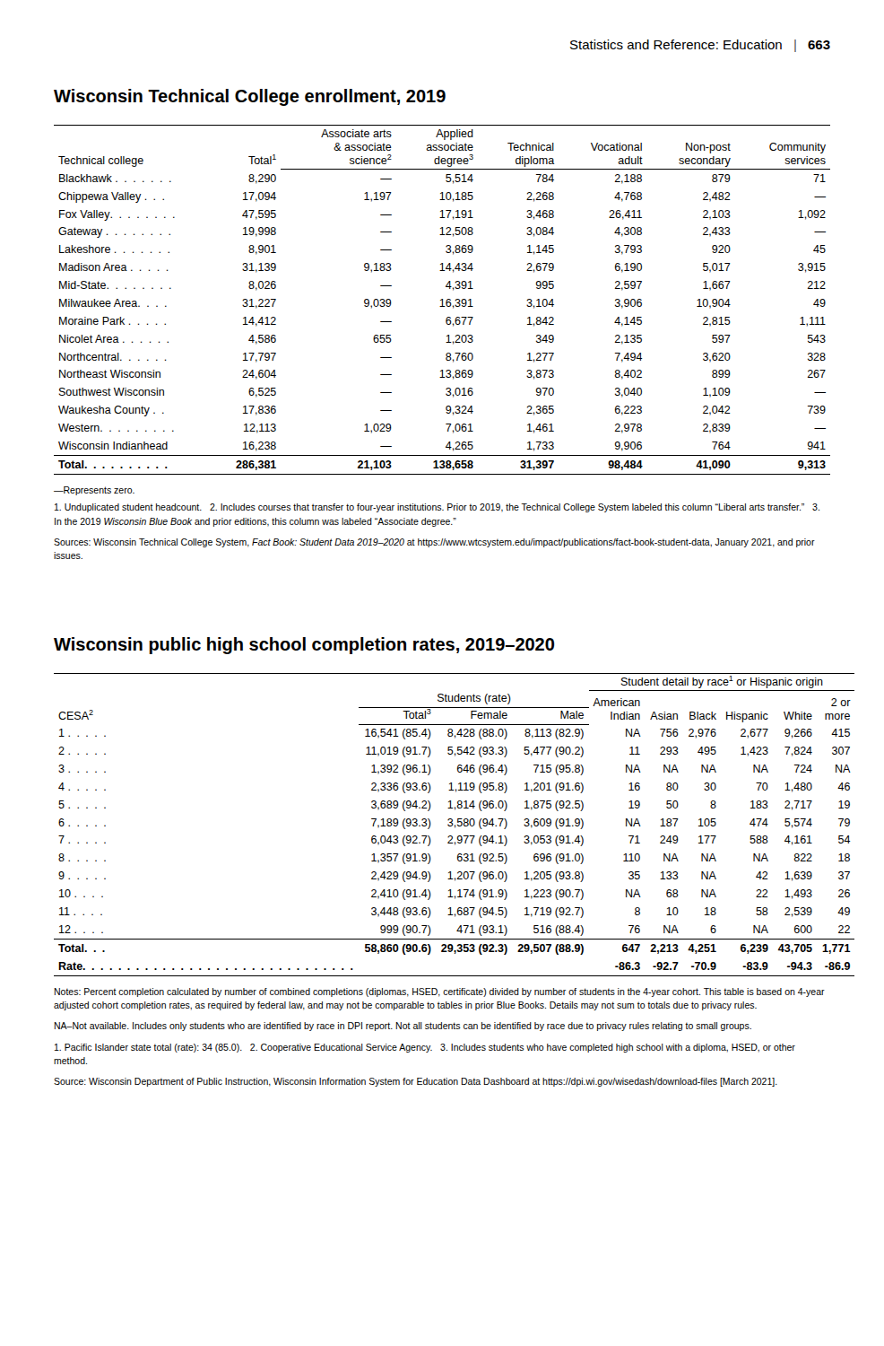Statistics and Reference: Education | 663
Wisconsin Technical College enrollment, 2019
| Technical college | Total 1 | Associate arts & associate science 2 | Applied associate degree 3 | Technical diploma | Vocational adult | Non-post secondary | Community services |
| --- | --- | --- | --- | --- | --- | --- | --- |
| Blackhawk . . . . . . . | 8,290 | — | 5,514 | 784 | 2,188 | 879 | 71 |
| Chippewa Valley . . . | 17,094 | 1,197 | 10,185 | 2,268 | 4,768 | 2,482 | — |
| Fox Valley . . . . . . . . | 47,595 | — | 17,191 | 3,468 | 26,411 | 2,103 | 1,092 |
| Gateway . . . . . . . . | 19,998 | — | 12,508 | 3,084 | 4,308 | 2,433 | — |
| Lakeshore . . . . . . . | 8,901 | — | 3,869 | 1,145 | 3,793 | 920 | 45 |
| Madison Area . . . . . | 31,139 | 9,183 | 14,434 | 2,679 | 6,190 | 5,017 | 3,915 |
| Mid-State . . . . . . . . | 8,026 | — | 4,391 | 995 | 2,597 | 1,667 | 212 |
| Milwaukee Area . . . . | 31,227 | 9,039 | 16,391 | 3,104 | 3,906 | 10,904 | 49 |
| Moraine Park . . . . . | 14,412 | — | 6,677 | 1,842 | 4,145 | 2,815 | 1,111 |
| Nicolet Area . . . . . . | 4,586 | 655 | 1,203 | 349 | 2,135 | 597 | 543 |
| Northcentral . . . . . . | 17,797 | — | 8,760 | 1,277 | 7,494 | 3,620 | 328 |
| Northeast Wisconsin | 24,604 | — | 13,869 | 3,873 | 8,402 | 899 | 267 |
| Southwest Wisconsin | 6,525 | — | 3,016 | 970 | 3,040 | 1,109 | — |
| Waukesha County . . | 17,836 | — | 9,324 | 2,365 | 6,223 | 2,042 | 739 |
| Western . . . . . . . . . | 12,113 | 1,029 | 7,061 | 1,461 | 2,978 | 2,839 | — |
| Wisconsin Indianhead | 16,238 | — | 4,265 | 1,733 | 9,906 | 764 | 941 |
| Total . . . . . . . . . . | 286,381 | 21,103 | 138,658 | 31,397 | 98,484 | 41,090 | 9,313 |
—Represents zero.
1. Unduplicated student headcount. 2. Includes courses that transfer to four-year institutions. Prior to 2019, the Technical College System labeled this column “Liberal arts transfer.” 3. In the 2019 Wisconsin Blue Book and prior editions, this column was labeled “Associate degree.”
Sources: Wisconsin Technical College System, Fact Book: Student Data 2019–2020 at https://www.wtcsystem.edu/impact/publications/fact-book-student-data, January 2021, and prior issues.
Wisconsin public high school completion rates, 2019–2020
| CESA 2 | | Student detail by race 1 or Hispanic origin |
| --- | --- | --- |
| Students (rate) | American Indian | Asian | Black | Hispanic | White | 2 or more |
| Total 3 | Female | Male |
| 1 . . . . . | 16,541 (85.4) | 8,428 (88.0) | 8,113 (82.9) | NA | 756 | 2,976 | 2,677 | 9,266 | 415 |
| 2 . . . . . | 11,019 (91.7) | 5,542 (93.3) | 5,477 (90.2) | 11 | 293 | 495 | 1,423 | 7,824 | 307 |
| 3 . . . . . | 1,392 (96.1) | 646 (96.4) | 715 (95.8) | NA | NA | NA | NA | 724 | NA |
| 4 . . . . . | 2,336 (93.6) | 1,119 (95.8) | 1,201 (91.6) | 16 | 80 | 30 | 70 | 1,480 | 46 |
| 5 . . . . . | 3,689 (94.2) | 1,814 (96.0) | 1,875 (92.5) | 19 | 50 | 8 | 183 | 2,717 | 19 |
| 6 . . . . . | 7,189 (93.3) | 3,580 (94.7) | 3,609 (91.9) | NA | 187 | 105 | 474 | 5,574 | 79 |
| 7 . . . . . | 6,043 (92.7) | 2,977 (94.1) | 3,053 (91.4) | 71 | 249 | 177 | 588 | 4,161 | 54 |
| 8 . . . . . | 1,357 (91.9) | 631 (92.5) | 696 (91.0) | 110 | NA | NA | NA | 822 | 18 |
| 9 . . . . . | 2,429 (94.9) | 1,207 (96.0) | 1,205 (93.8) | 35 | 133 | NA | 42 | 1,639 | 37 |
| 10 . . . . | 2,410 (91.4) | 1,174 (91.9) | 1,223 (90.7) | NA | 68 | NA | 22 | 1,493 | 26 |
| 11 . . . . | 3,448 (93.6) | 1,687 (94.5) | 1,719 (92.7) | 8 | 10 | 18 | 58 | 2,539 | 49 |
| 12 . . . . | 999 (90.7) | 471 (93.1) | 516 (88.4) | 76 | NA | 6 | NA | 600 | 22 |
| Total . . . | 58,860 (90.6) | 29,353 (92.3) | 29,507 (88.9) | 647 | 2,213 | 4,251 | 6,239 | 43,705 | 1,771 |
| Rate . . . . . . . . . . . . . . . . . . . . . . . . . . . . . . . | | | | -86.3 | -92.7 | -70.9 | -83.9 | -94.3 | -86.9 |
Notes: Percent completion calculated by number of combined completions (diplomas, HSED, certificate) divided by number of students in the 4-year cohort. This table is based on 4-year adjusted cohort completion rates, as required by federal law, and may not be comparable to tables in prior Blue Books. Details may not sum to totals due to privacy rules.
NA–Not available. Includes only students who are identified by race in DPI report. Not all students can be identified by race due to privacy rules relating to small groups.
1. Pacific Islander state total (rate): 34 (85.0). 2. Cooperative Educational Service Agency. 3. Includes students who have completed high school with a diploma, HSED, or other method.
Source: Wisconsin Department of Public Instruction, Wisconsin Information System for Education Data Dashboard at https://dpi.wi.gov/wisedash/download-files [March 2021].